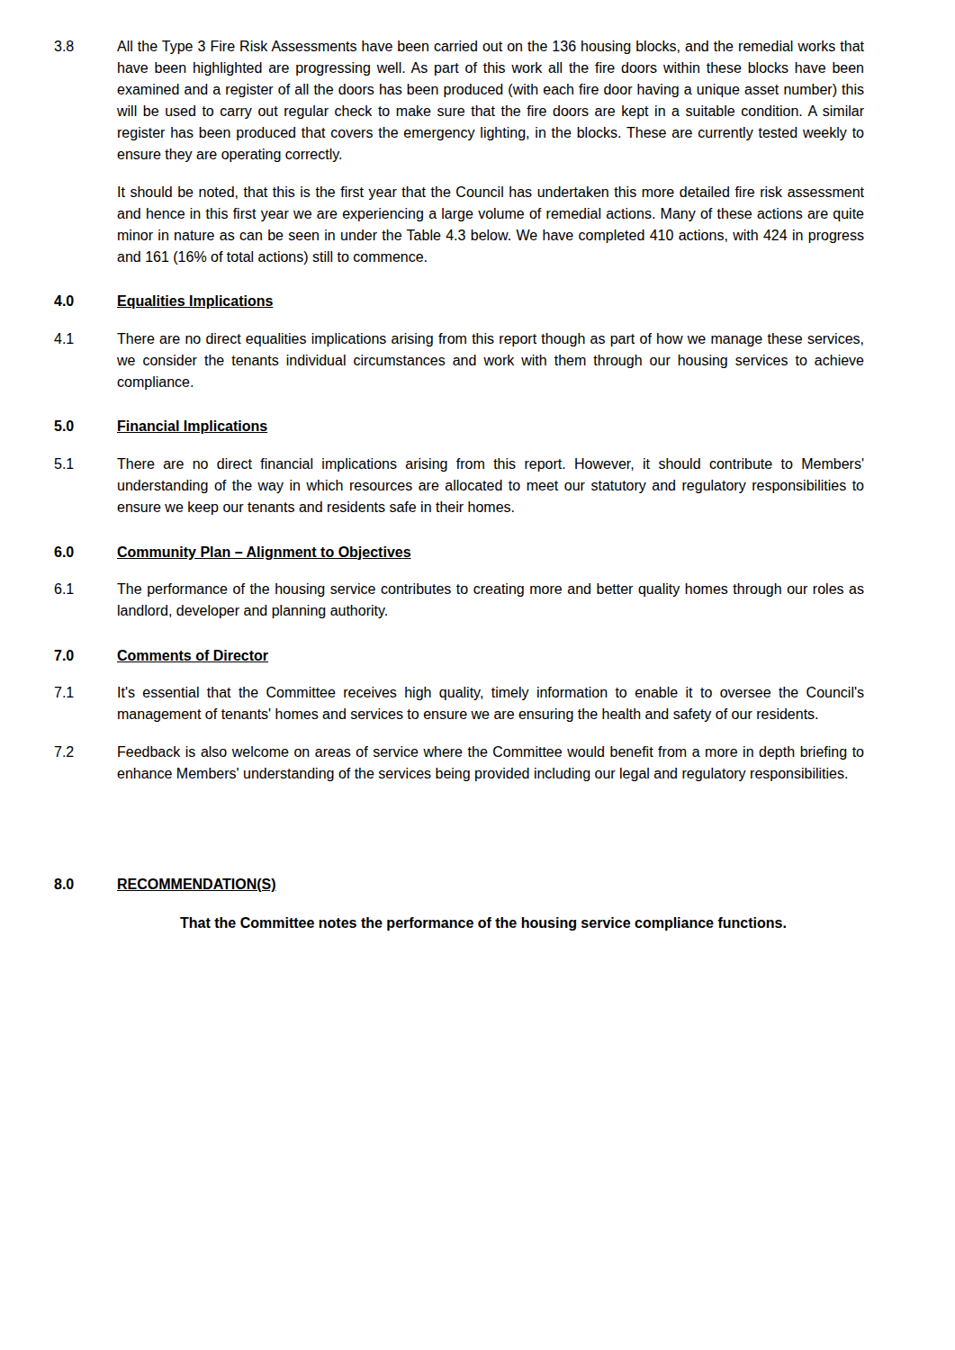3.8
All the Type 3 Fire Risk Assessments have been carried out on the 136 housing blocks, and the remedial works that have been highlighted are progressing well. As part of this work all the fire doors within these blocks have been examined and a register of all the doors has been produced (with each fire door having a unique asset number) this will be used to carry out regular check to make sure that the fire doors are kept in a suitable condition. A similar register has been produced that covers the emergency lighting, in the blocks. These are currently tested weekly to ensure they are operating correctly.
It should be noted, that this is the first year that the Council has undertaken this more detailed fire risk assessment and hence in this first year we are experiencing a large volume of remedial actions. Many of these actions are quite minor in nature as can be seen in under the Table 4.3 below. We have completed 410 actions, with 424 in progress and 161 (16% of total actions) still to commence.
4.0
Equalities Implications
4.1
There are no direct equalities implications arising from this report though as part of how we manage these services, we consider the tenants individual circumstances and work with them through our housing services to achieve compliance.
5.0
Financial Implications
5.1
There are no direct financial implications arising from this report. However, it should contribute to Members' understanding of the way in which resources are allocated to meet our statutory and regulatory responsibilities to ensure we keep our tenants and residents safe in their homes.
6.0
Community Plan – Alignment to Objectives
6.1
The performance of the housing service contributes to creating more and better quality homes through our roles as landlord, developer and planning authority.
7.0
Comments of Director
7.1
It's essential that the Committee receives high quality, timely information to enable it to oversee the Council's management of tenants' homes and services to ensure we are ensuring the health and safety of our residents.
7.2
Feedback is also welcome on areas of service where the Committee would benefit from a more in depth briefing to enhance Members' understanding of the services being provided including our legal and regulatory responsibilities.
8.0
RECOMMENDATION(S)
That the Committee notes the performance of the housing service compliance functions.